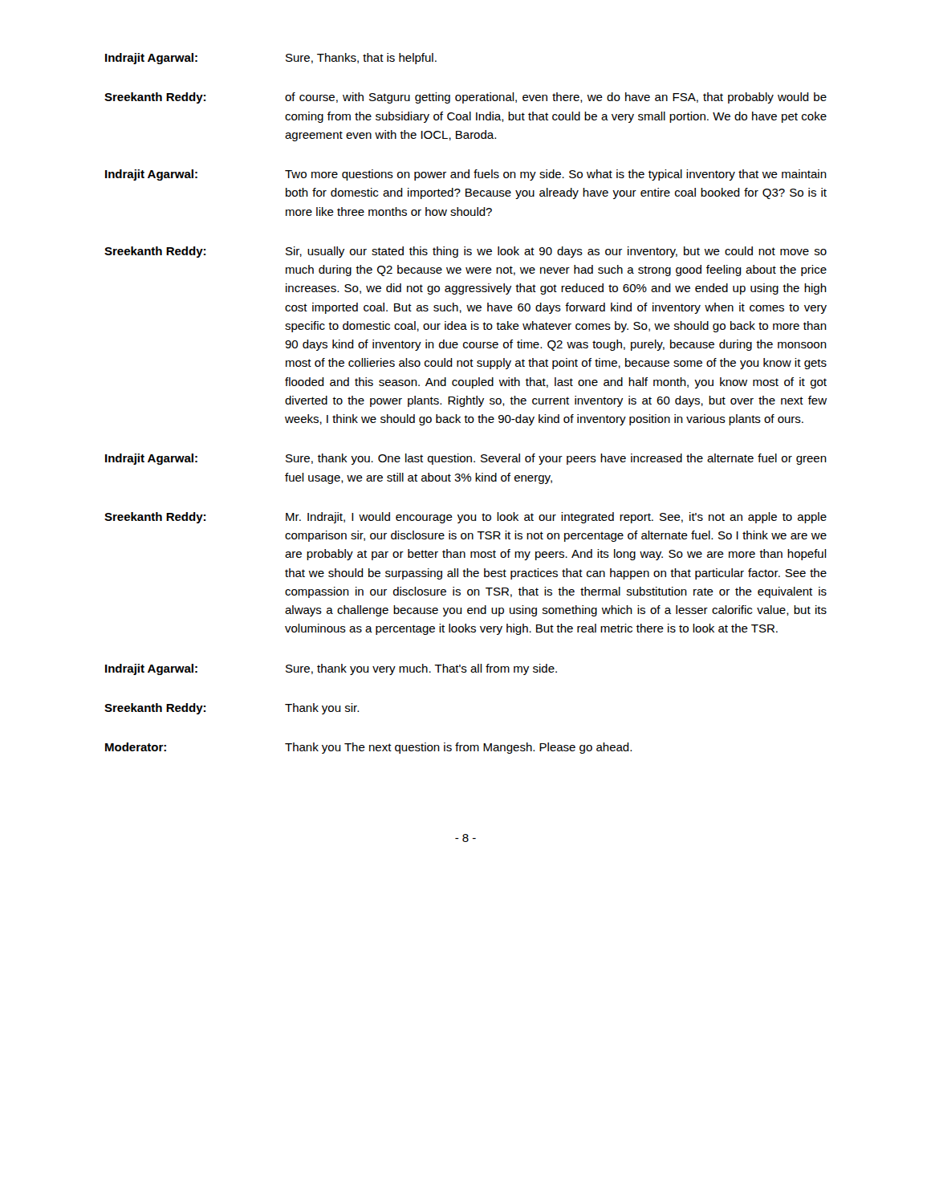Indrajit Agarwal:
Sure, Thanks, that is helpful.
Sreekanth Reddy:
of course, with Satguru getting operational, even there, we do have an FSA, that probably would be coming from the subsidiary of Coal India, but that could be a very small portion. We do have pet coke agreement even with the IOCL, Baroda.
Indrajit Agarwal:
Two more questions on power and fuels on my side. So what is the typical inventory that we maintain both for domestic and imported? Because you already have your entire coal booked for Q3? So is it more like three months or how should?
Sreekanth Reddy:
Sir, usually our stated this thing is we look at 90 days as our inventory, but we could not move so much during the Q2 because we were not, we never had such a strong good feeling about the price increases. So, we did not go aggressively that got reduced to 60% and we ended up using the high cost imported coal. But as such, we have 60 days forward kind of inventory when it comes to very specific to domestic coal, our idea is to take whatever comes by. So, we should go back to more than 90 days kind of inventory in due course of time. Q2 was tough, purely, because during the monsoon most of the collieries also could not supply at that point of time, because some of the you know it gets flooded and this season. And coupled with that, last one and half month, you know most of it got diverted to the power plants. Rightly so, the current inventory is at 60 days, but over the next few weeks, I think we should go back to the 90-day kind of inventory position in various plants of ours.
Indrajit Agarwal:
Sure, thank you. One last question. Several of your peers have increased the alternate fuel or green fuel usage, we are still at about 3% kind of energy,
Sreekanth Reddy:
Mr. Indrajit, I would encourage you to look at our integrated report. See, it's not an apple to apple comparison sir, our disclosure is on TSR it is not on percentage of alternate fuel. So I think we are we are probably at par or better than most of my peers. And its long way. So we are more than hopeful that we should be surpassing all the best practices that can happen on that particular factor. See the compassion in our disclosure is on TSR, that is the thermal substitution rate or the equivalent is always a challenge because you end up using something which is of a lesser calorific value, but its voluminous as a percentage it looks very high. But the real metric there is to look at the TSR.
Indrajit Agarwal:
Sure, thank you very much. That's all from my side.
Sreekanth Reddy:
Thank you sir.
Moderator:
Thank you The next question is from Mangesh. Please go ahead.
- 8 -